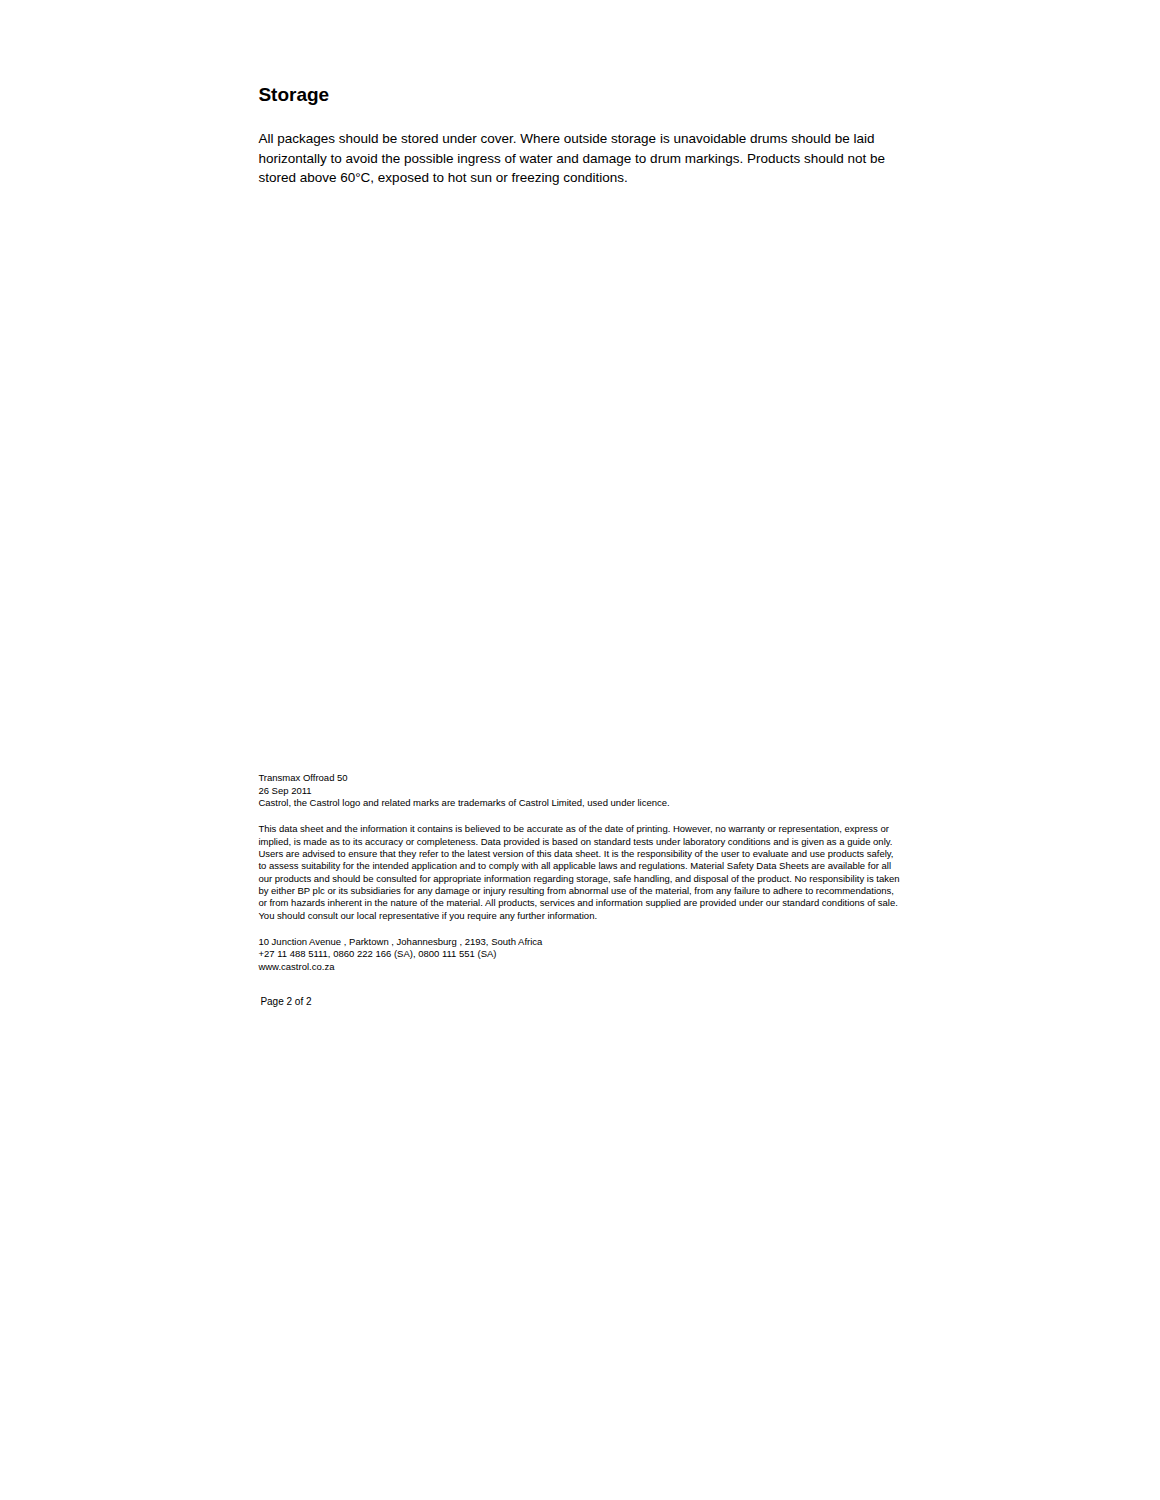Storage
All packages should be stored under cover. Where outside storage is unavoidable drums should be laid horizontally to avoid the possible ingress of water and damage to drum markings. Products should not be stored above 60°C, exposed to hot sun or freezing conditions.
Transmax Offroad 50
26 Sep 2011
Castrol, the Castrol logo and related marks are trademarks of Castrol Limited, used under licence.
This data sheet and the information it contains is believed to be accurate as of the date of printing. However, no warranty or representation, express or implied, is made as to its accuracy or completeness. Data provided is based on standard tests under laboratory conditions and is given as a guide only. Users are advised to ensure that they refer to the latest version of this data sheet. It is the responsibility of the user to evaluate and use products safely, to assess suitability for the intended application and to comply with all applicable laws and regulations. Material Safety Data Sheets are available for all our products and should be consulted for appropriate information regarding storage, safe handling, and disposal of the product. No responsibility is taken by either BP plc or its subsidiaries for any damage or injury resulting from abnormal use of the material, from any failure to adhere to recommendations, or from hazards inherent in the nature of the material. All products, services and information supplied are provided under our standard conditions of sale. You should consult our local representative if you require any further information.
10 Junction Avenue , Parktown , Johannesburg , 2193, South Africa
+27 11 488 5111, 0860 222 166 (SA), 0800 111 551 (SA)
www.castrol.co.za
Page 2 of 2